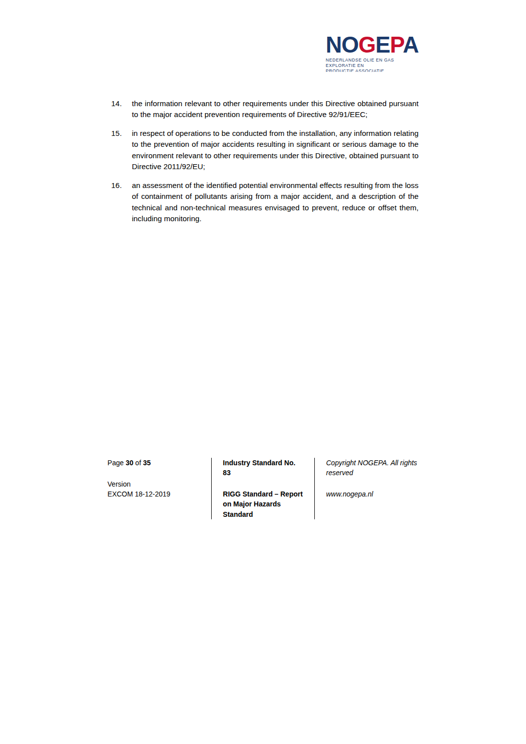NOGEPA
NEDERLANDSE OLIE EN GAS
EXPLORATIE EN PRODUCTIE ASSOCIATIE
14. the information relevant to other requirements under this Directive obtained pursuant to the major accident prevention requirements of Directive 92/91/EEC;
15. in respect of operations to be conducted from the installation, any information relating to the prevention of major accidents resulting in significant or serious damage to the environment relevant to other requirements under this Directive, obtained pursuant to Directive 2011/92/EU;
16. an assessment of the identified potential environmental effects resulting from the loss of containment of pollutants arising from a major accident, and a description of the technical and non-technical measures envisaged to prevent, reduce or offset them, including monitoring.
Page 30 of 35
Version
EXCOM 18-12-2019
Industry Standard No. 83
RIGG Standard – Report on Major Hazards Standard
Copyright NOGEPA. All rights reserved
www.nogepa.nl